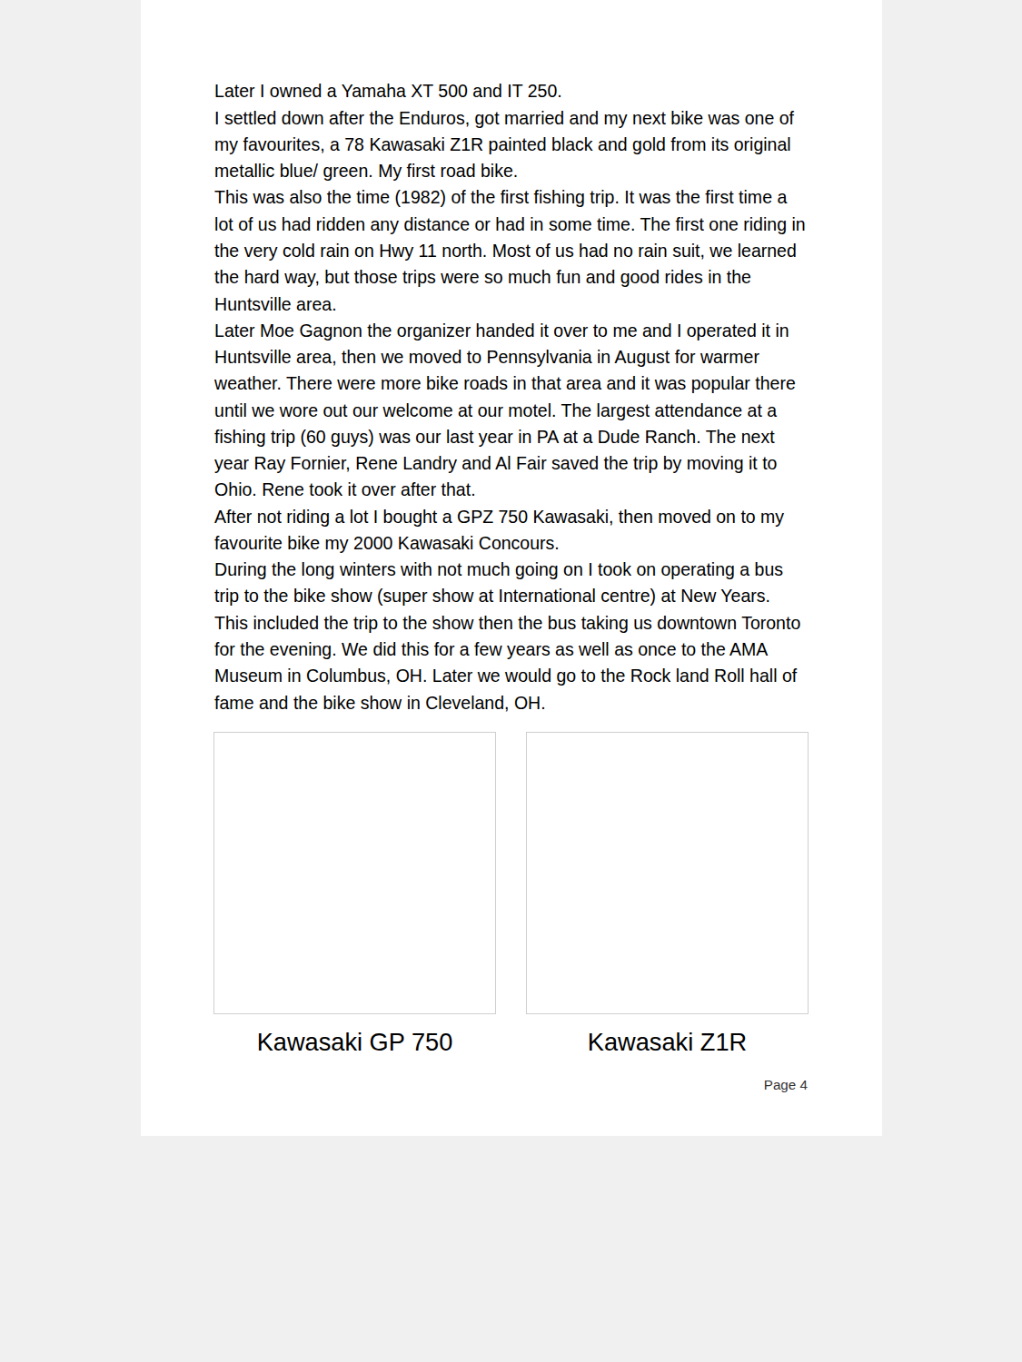Later I owned a Yamaha XT 500 and IT 250.
I settled down after the Enduros, got married and my next bike was one of my favourites, a 78 Kawasaki Z1R painted black and gold from its original metallic blue/ green. My first road bike.
This was also the time (1982) of the first fishing trip. It was the first time a lot of us had ridden any distance or had in some time. The first one riding in the very cold rain on Hwy 11 north. Most of us had no rain suit, we learned the hard way, but those trips were so much fun and good rides in the Huntsville area.
Later Moe Gagnon the organizer handed it over to me and I operated it in Huntsville area, then we moved to Pennsylvania in August for warmer weather. There were more bike roads in that area and it was popular there until we wore out our welcome at our motel. The largest attendance at a fishing trip (60 guys) was our last year in PA at a Dude Ranch. The next year Ray Fornier, Rene Landry and Al Fair saved the trip by moving it to Ohio. Rene took it over after that.
After not riding a lot I bought a GPZ 750 Kawasaki, then moved on to my favourite bike my 2000 Kawasaki Concours.
During the long winters with not much going on I took on operating a bus trip to the bike show (super show at International centre) at New Years. This included the trip to the show then the bus taking us downtown Toronto for the evening. We did this for a few years as well as once to the AMA Museum in Columbus, OH. Later we would go to the Rock land Roll hall of fame and the bike show in Cleveland, OH.
Kawasaki GP 750
Kawasaki Z1R
Page 4